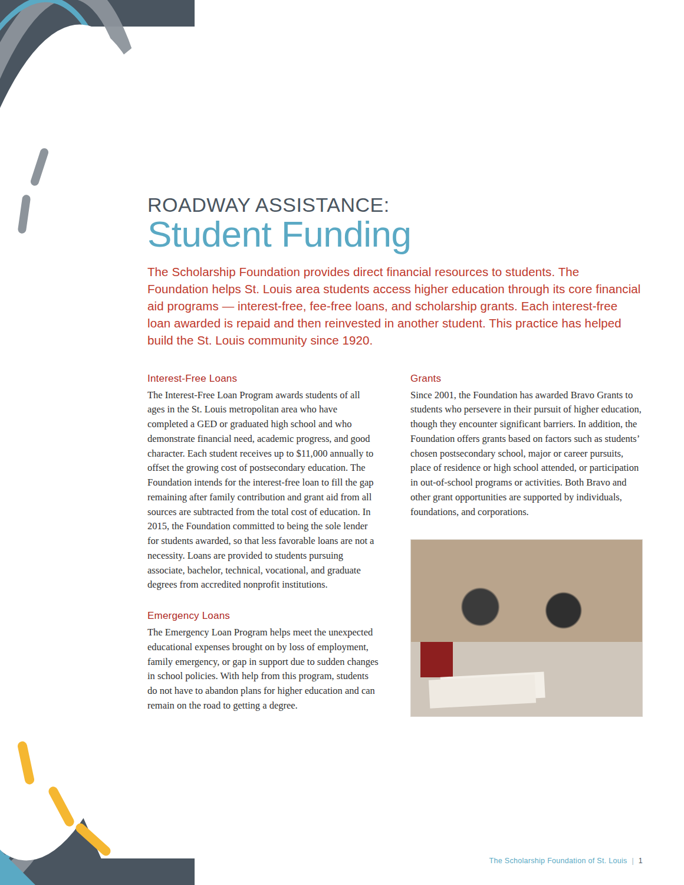Roadway Assistance: Student Funding
The Scholarship Foundation provides direct financial resources to students. The Foundation helps St. Louis area students access higher education through its core financial aid programs — interest-free, fee-free loans, and scholarship grants. Each interest-free loan awarded is repaid and then reinvested in another student. This practice has helped build the St. Louis community since 1920.
Interest-Free Loans
The Interest-Free Loan Program awards students of all ages in the St. Louis metropolitan area who have completed a GED or graduated high school and who demonstrate financial need, academic progress, and good character. Each student receives up to $11,000 annually to offset the growing cost of postsecondary education. The Foundation intends for the interest-free loan to fill the gap remaining after family contribution and grant aid from all sources are subtracted from the total cost of education. In 2015, the Foundation committed to being the sole lender for students awarded, so that less favorable loans are not a necessity. Loans are provided to students pursuing associate, bachelor, technical, vocational, and graduate degrees from accredited nonprofit institutions.
Emergency Loans
The Emergency Loan Program helps meet the unexpected educational expenses brought on by loss of employment, family emergency, or gap in support due to sudden changes in school policies. With help from this program, students do not have to abandon plans for higher education and can remain on the road to getting a degree.
Grants
Since 2001, the Foundation has awarded Bravo Grants to students who persevere in their pursuit of higher education, though they encounter significant barriers. In addition, the Foundation offers grants based on factors such as students’ chosen postsecondary school, major or career pursuits, place of residence or high school attended, or participation in out-of-school programs or activities. Both Bravo and other grant opportunities are supported by individuals, foundations, and corporations.
The Scholarship Foundation of St. Louis | 1